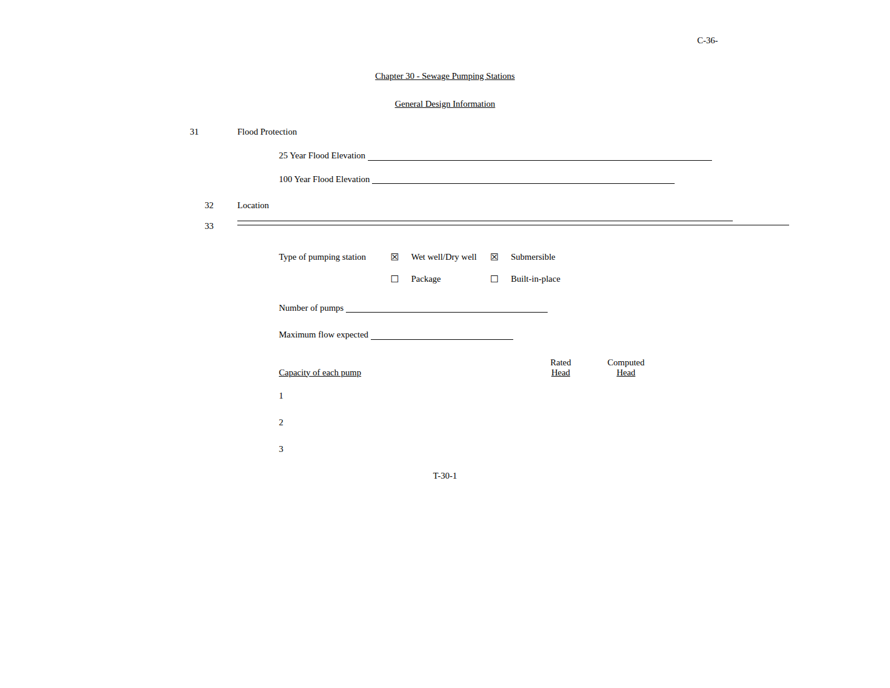C-36-
Chapter 30 - Sewage Pumping Stations
General Design Information
31
Flood Protection
25 Year Flood Elevation
100 Year Flood Elevation
32
Location
33
Type of pumping station
☒ Wet well/Dry well ☒ Submersible
☐ Package ☐ Built-in-place
Number of pumps
Maximum flow expected
Capacity of each pump
Rated
Head
Computed
Head
1
2
3
T-30-1